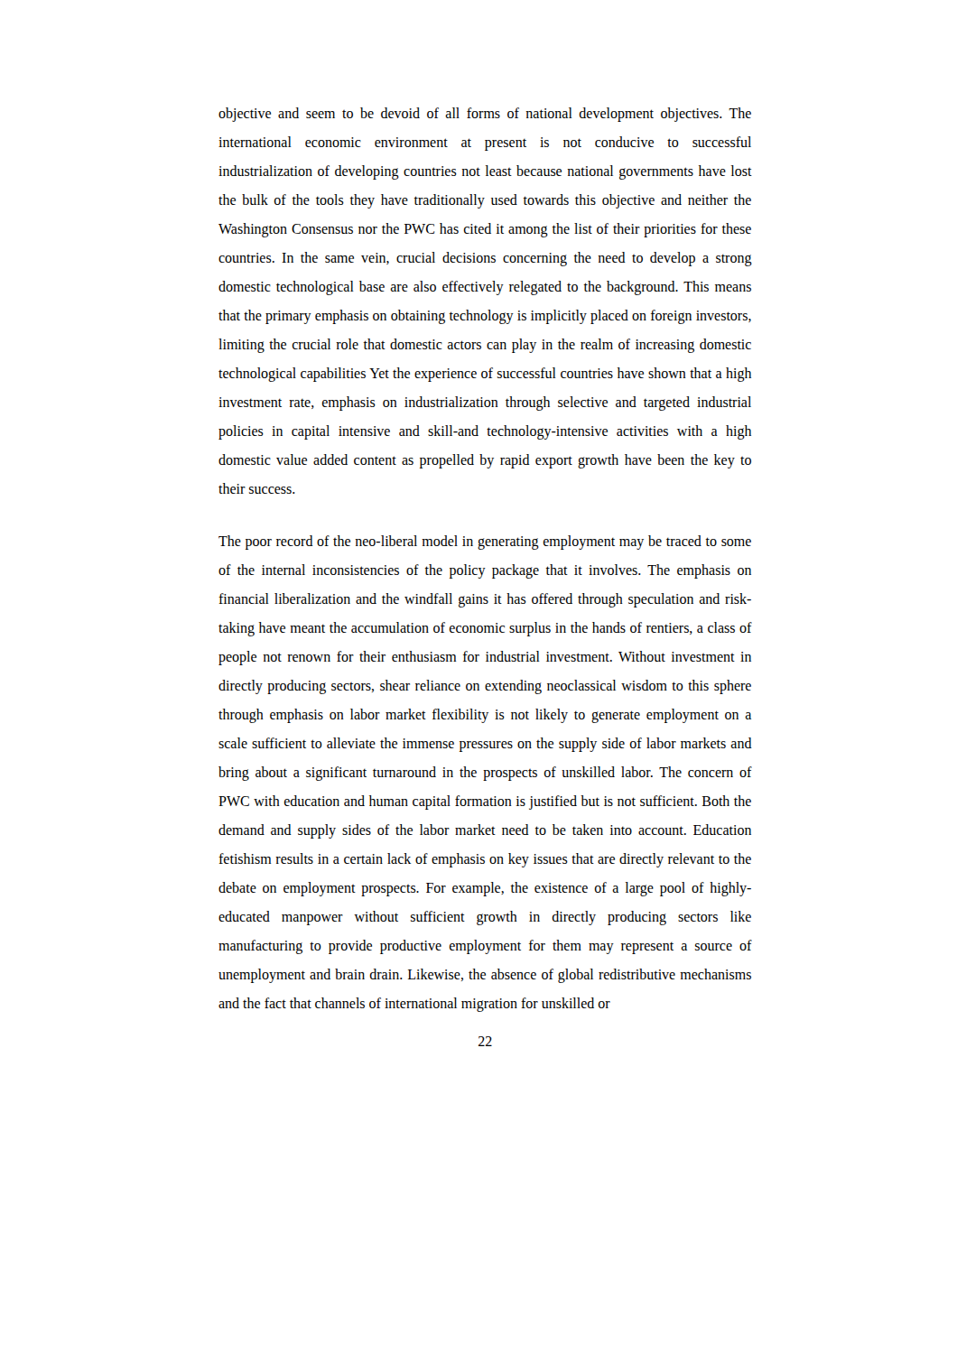objective and seem to be devoid of all forms of national development objectives. The international economic environment at present is not conducive to successful industrialization of developing countries not least because national governments have lost the bulk of the tools they have traditionally used towards this objective and neither the Washington Consensus nor the PWC has cited it among the list of their priorities for these countries. In the same vein, crucial decisions concerning the need to develop a strong domestic technological base are also effectively relegated to the background. This means that the primary emphasis on obtaining technology is implicitly placed on foreign investors, limiting the crucial role that domestic actors can play in the realm of increasing domestic technological capabilities Yet the experience of successful countries have shown that a high investment rate, emphasis on industrialization through selective and targeted industrial policies in capital intensive and skill-and technology-intensive activities with a high domestic value added content as propelled by rapid export growth have been the key to their success.
The poor record of the neo-liberal model in generating employment may be traced to some of the internal inconsistencies of the policy package that it involves. The emphasis on financial liberalization and the windfall gains it has offered through speculation and risk-taking have meant the accumulation of economic surplus in the hands of rentiers, a class of people not renown for their enthusiasm for industrial investment. Without investment in directly producing sectors, shear reliance on extending neoclassical wisdom to this sphere through emphasis on labor market flexibility is not likely to generate employment on a scale sufficient to alleviate the immense pressures on the supply side of labor markets and bring about a significant turnaround in the prospects of unskilled labor. The concern of PWC with education and human capital formation is justified but is not sufficient. Both the demand and supply sides of the labor market need to be taken into account. Education fetishism results in a certain lack of emphasis on key issues that are directly relevant to the debate on employment prospects. For example, the existence of a large pool of highly-educated manpower without sufficient growth in directly producing sectors like manufacturing to provide productive employment for them may represent a source of unemployment and brain drain. Likewise, the absence of global redistributive mechanisms and the fact that channels of international migration for unskilled or
22